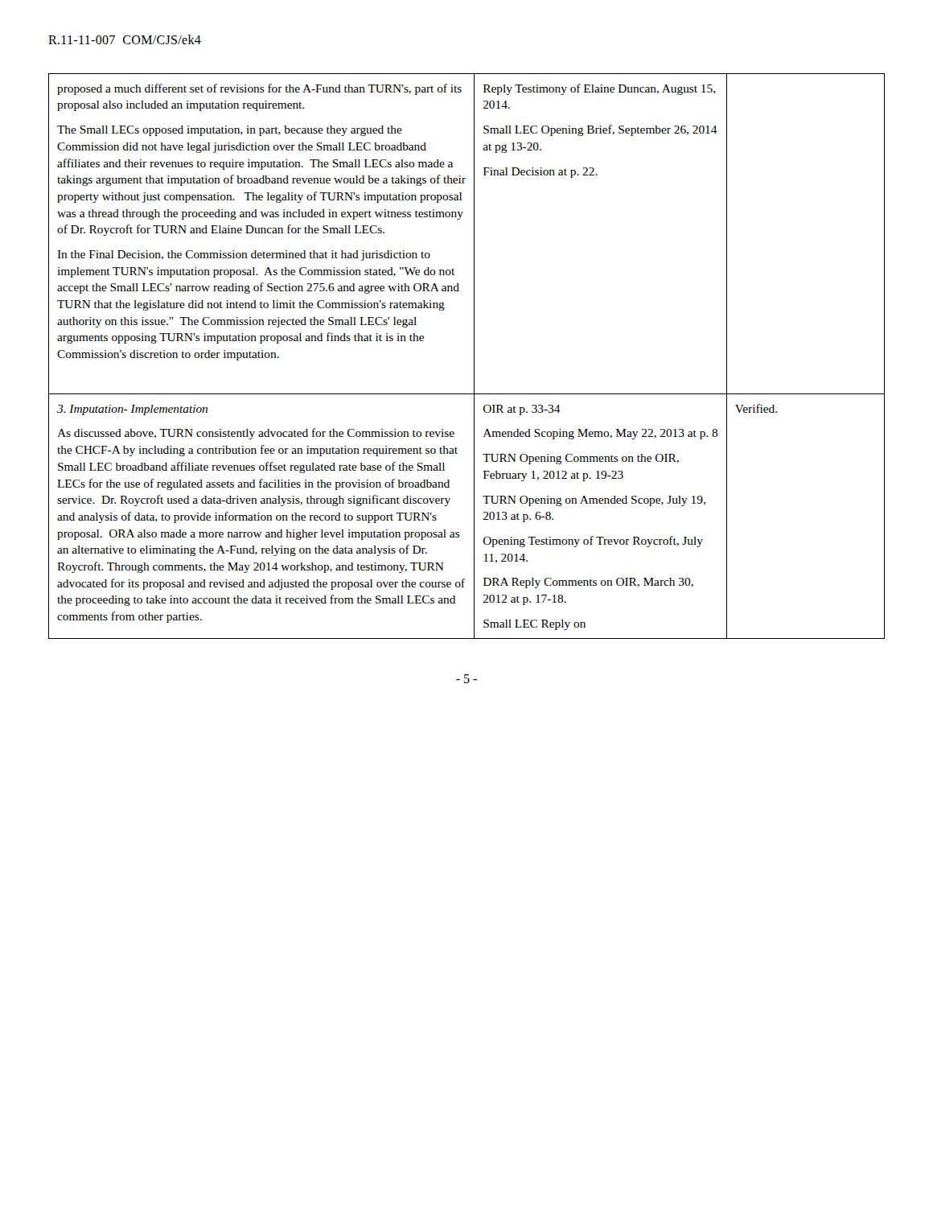R.11-11-007 COM/CJS/ek4
| proposed a much different set of revisions for the A-Fund than TURN's, part of its proposal also included an imputation requirement. The Small LECs opposed imputation, in part, because they argued the Commission did not have legal jurisdiction over the Small LEC broadband affiliates and their revenues to require imputation. The Small LECs also made a takings argument that imputation of broadband revenue would be a takings of their property without just compensation. The legality of TURN's imputation proposal was a thread through the proceeding and was included in expert witness testimony of Dr. Roycroft for TURN and Elaine Duncan for the Small LECs. In the Final Decision, the Commission determined that it had jurisdiction to implement TURN's imputation proposal. As the Commission stated, "We do not accept the Small LECs' narrow reading of Section 275.6 and agree with ORA and TURN that the legislature did not intend to limit the Commission's ratemaking authority on this issue." The Commission rejected the Small LECs' legal arguments opposing TURN's imputation proposal and finds that it is in the Commission's discretion to order imputation. | Reply Testimony of Elaine Duncan, August 15, 2014. Small LEC Opening Brief, September 26, 2014 at pg 13-20. Final Decision at p. 22. | |
| 3. Imputation- Implementation As discussed above, TURN consistently advocated for the Commission to revise the CHCF-A by including a contribution fee or an imputation requirement so that Small LEC broadband affiliate revenues offset regulated rate base of the Small LECs for the use of regulated assets and facilities in the provision of broadband service. Dr. Roycroft used a data-driven analysis, through significant discovery and analysis of data, to provide information on the record to support TURN's proposal. ORA also made a more narrow and higher level imputation proposal as an alternative to eliminating the A-Fund, relying on the data analysis of Dr. Roycroft. Through comments, the May 2014 workshop, and testimony, TURN advocated for its proposal and revised and adjusted the proposal over the course of the proceeding to take into account the data it received from the Small LECs and comments from other parties. | OIR at p. 33-34 Amended Scoping Memo, May 22, 2013 at p. 8 TURN Opening Comments on the OIR, February 1, 2012 at p. 19-23 TURN Opening on Amended Scope, July 19, 2013 at p. 6-8. Opening Testimony of Trevor Roycroft, July 11, 2014. DRA Reply Comments on OIR, March 30, 2012 at p. 17-18. Small LEC Reply on | Verified. |
- 5 -